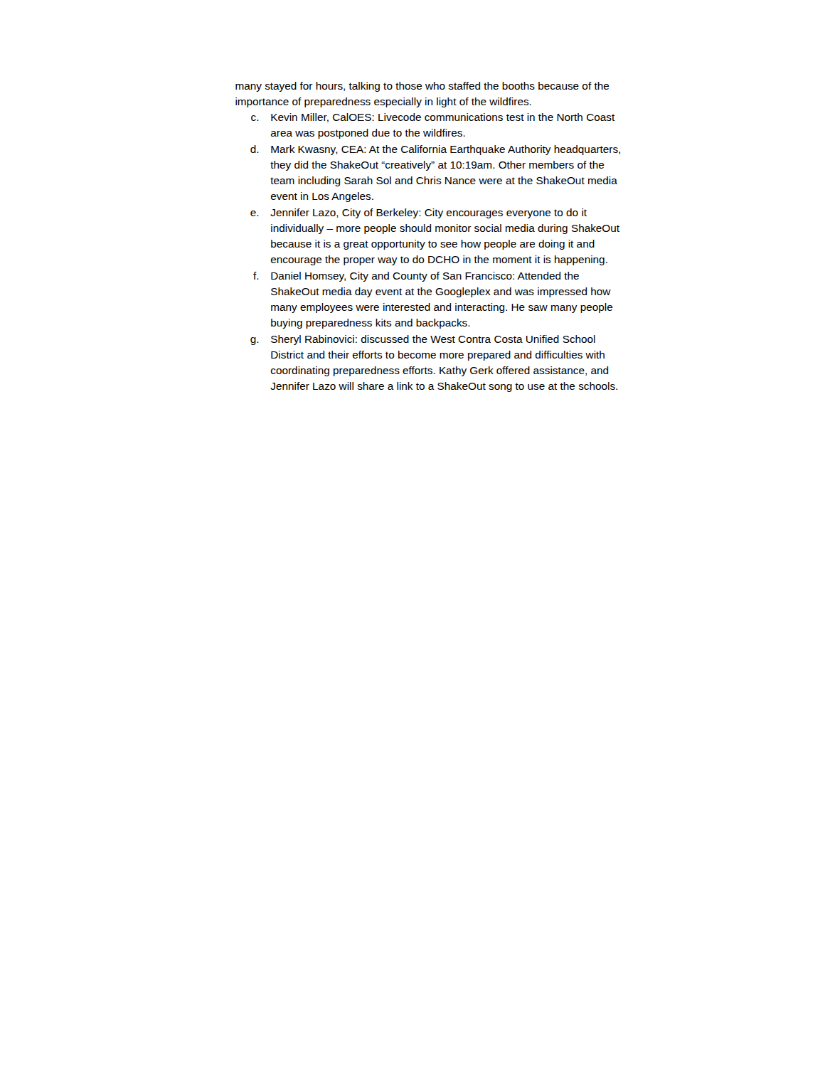many stayed for hours, talking to those who staffed the booths because of the importance of preparedness especially in light of the wildfires.
Kevin Miller, CalOES: Livecode communications test in the North Coast area was postponed due to the wildfires.
Mark Kwasny, CEA: At the California Earthquake Authority headquarters, they did the ShakeOut “creatively” at 10:19am. Other members of the team including Sarah Sol and Chris Nance were at the ShakeOut media event in Los Angeles.
Jennifer Lazo, City of Berkeley: City encourages everyone to do it individually – more people should monitor social media during ShakeOut because it is a great opportunity to see how people are doing it and encourage the proper way to do DCHO in the moment it is happening.
Daniel Homsey, City and County of San Francisco: Attended the ShakeOut media day event at the Googleplex and was impressed how many employees were interested and interacting. He saw many people buying preparedness kits and backpacks.
Sheryl Rabinovici: discussed the West Contra Costa Unified School District and their efforts to become more prepared and difficulties with coordinating preparedness efforts. Kathy Gerk offered assistance, and Jennifer Lazo will share a link to a ShakeOut song to use at the schools.